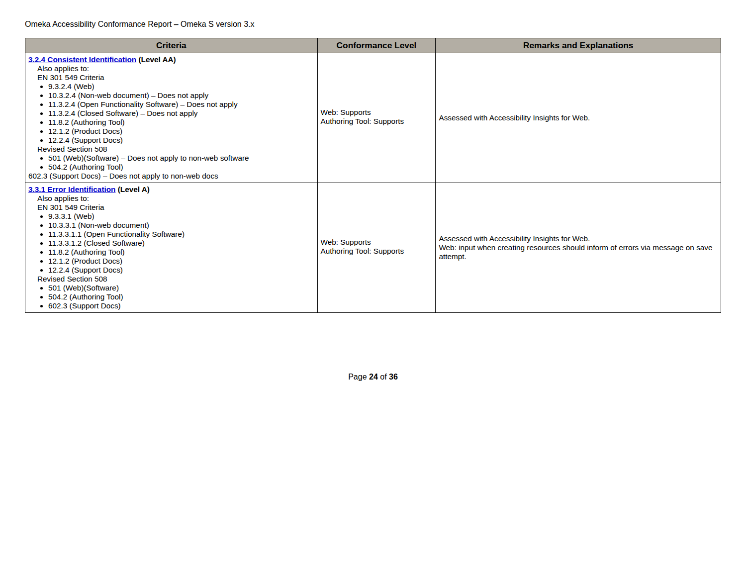Omeka Accessibility Conformance Report – Omeka S version 3.x
| Criteria | Conformance Level | Remarks and Explanations |
| --- | --- | --- |
| 3.2.4 Consistent Identification (Level AA) Also applies to: EN 301 549 Criteria 9.3.2.4 (Web) 10.3.2.4 (Non-web document) – Does not apply 11.3.2.4 (Open Functionality Software) – Does not apply 11.3.2.4 (Closed Software) – Does not apply 11.8.2 (Authoring Tool) 12.1.2 (Product Docs) 12.2.4 (Support Docs) Revised Section 508 501 (Web)(Software) – Does not apply to non-web software 504.2 (Authoring Tool) 602.3 (Support Docs) – Does not apply to non-web docs | Web: Supports Authoring Tool: Supports | Assessed with Accessibility Insights for Web. |
| 3.3.1 Error Identification (Level A) Also applies to: EN 301 549 Criteria 9.3.3.1 (Web) 10.3.3.1 (Non-web document) 11.3.3.1.1 (Open Functionality Software) 11.3.3.1.2 (Closed Software) 11.8.2 (Authoring Tool) 12.1.2 (Product Docs) 12.2.4 (Support Docs) Revised Section 508 501 (Web)(Software) 504.2 (Authoring Tool) 602.3 (Support Docs) | Web: Supports Authoring Tool: Supports | Assessed with Accessibility Insights for Web. Web: input when creating resources should inform of errors via message on save attempt. |
Page 24 of 36